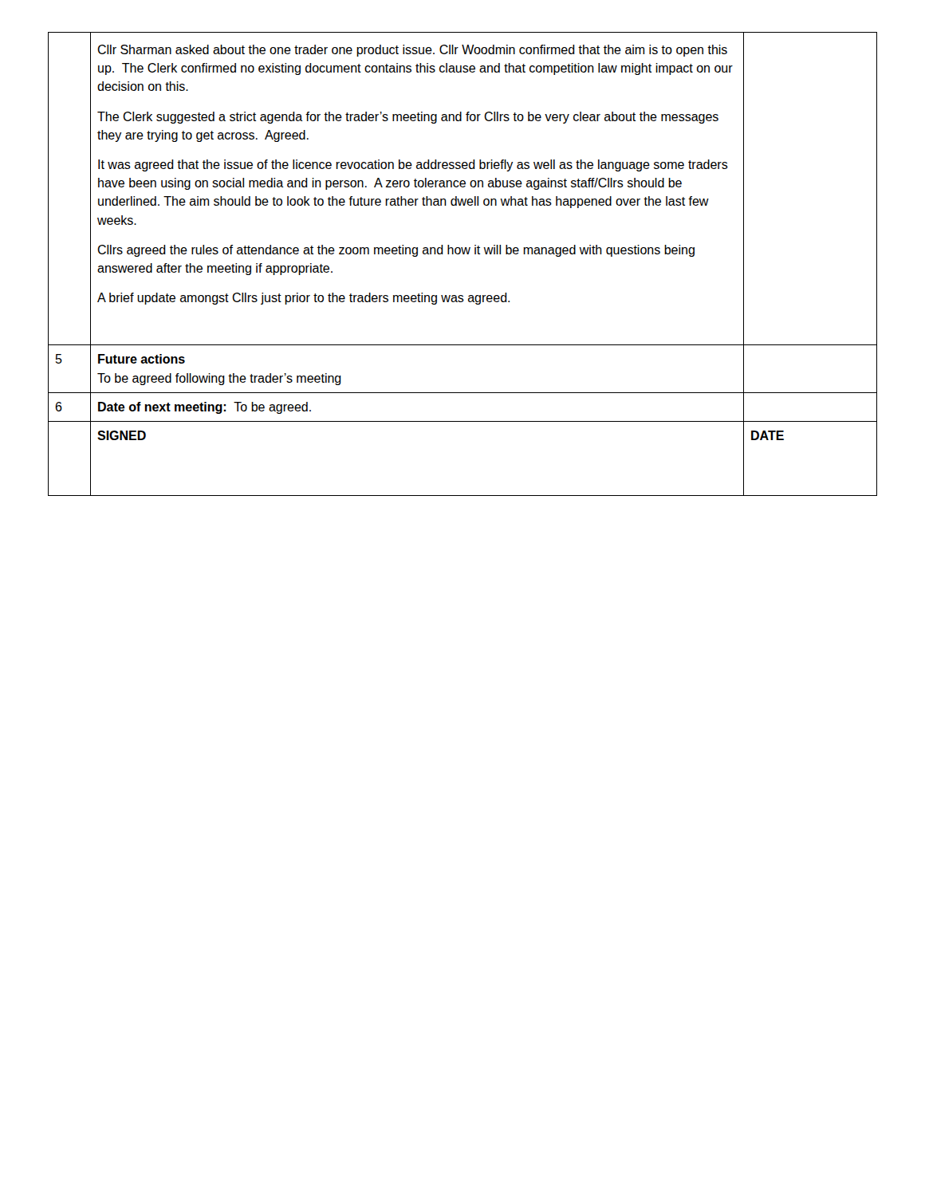| | Cllr Sharman asked about the one trader one product issue. Cllr Woodmin confirmed that the aim is to open this up. The Clerk confirmed no existing document contains this clause and that competition law might impact on our decision on this. The Clerk suggested a strict agenda for the trader’s meeting and for Cllrs to be very clear about the messages they are trying to get across. Agreed. It was agreed that the issue of the licence revocation be addressed briefly as well as the language some traders have been using on social media and in person. A zero tolerance on abuse against staff/Cllrs should be underlined. The aim should be to look to the future rather than dwell on what has happened over the last few weeks. Cllrs agreed the rules of attendance at the zoom meeting and how it will be managed with questions being answered after the meeting if appropriate. A brief update amongst Cllrs just prior to the traders meeting was agreed. | |
| 5 | Future actions To be agreed following the trader’s meeting | |
| 6 | Date of next meeting: To be agreed. | |
| | SIGNED | DATE |